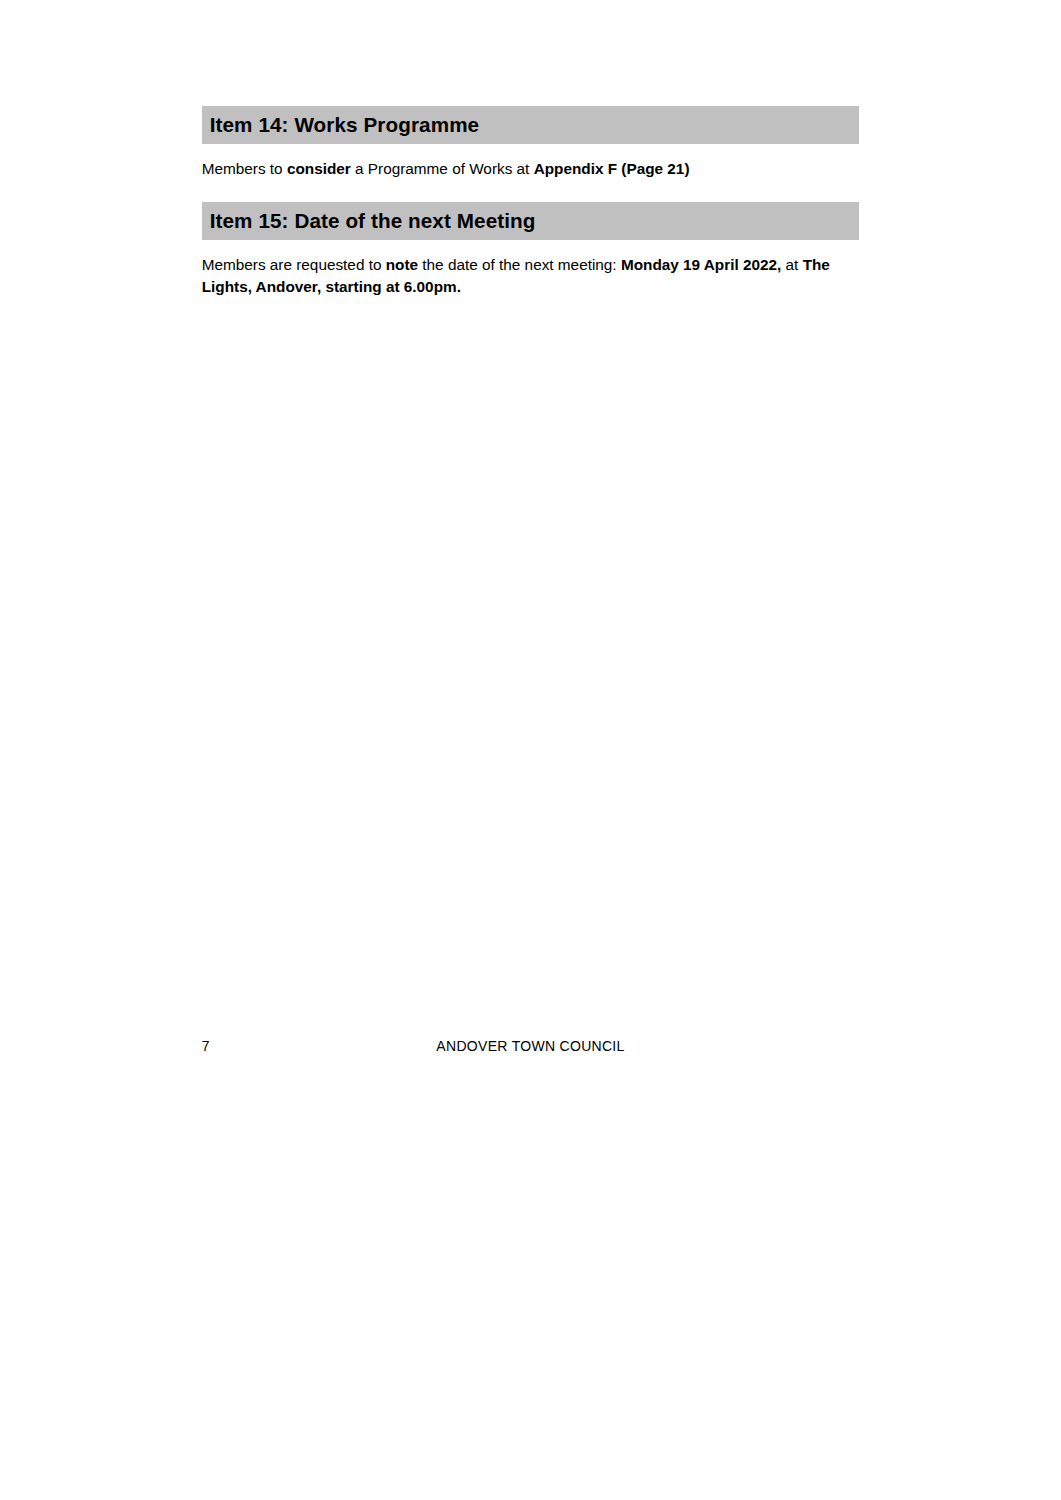Item 14: Works Programme
Members to consider a Programme of Works at Appendix F (Page 21)
Item 15: Date of the next Meeting
Members are requested to note the date of the next meeting: Monday 19 April 2022, at The Lights, Andover, starting at 6.00pm.
7
ANDOVER TOWN COUNCIL